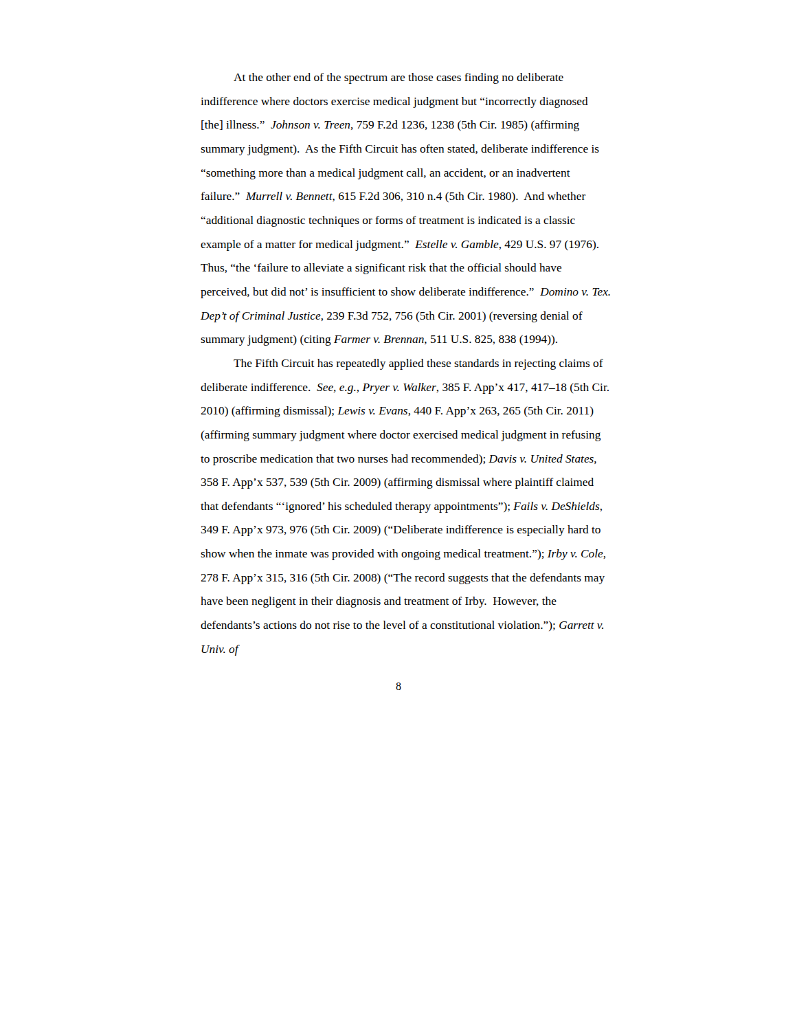At the other end of the spectrum are those cases finding no deliberate indifference where doctors exercise medical judgment but “incorrectly diagnosed [the] illness.” Johnson v. Treen, 759 F.2d 1236, 1238 (5th Cir. 1985) (affirming summary judgment). As the Fifth Circuit has often stated, deliberate indifference is “something more than a medical judgment call, an accident, or an inadvertent failure.” Murrell v. Bennett, 615 F.2d 306, 310 n.4 (5th Cir. 1980). And whether “additional diagnostic techniques or forms of treatment is indicated is a classic example of a matter for medical judgment.” Estelle v. Gamble, 429 U.S. 97 (1976). Thus, “the ‘failure to alleviate a significant risk that the official should have perceived, but did not’ is insufficient to show deliberate indifference.” Domino v. Tex. Dep’t of Criminal Justice, 239 F.3d 752, 756 (5th Cir. 2001) (reversing denial of summary judgment) (citing Farmer v. Brennan, 511 U.S. 825, 838 (1994)).
The Fifth Circuit has repeatedly applied these standards in rejecting claims of deliberate indifference. See, e.g., Pryer v. Walker, 385 F. App’x 417, 417–18 (5th Cir. 2010) (affirming dismissal); Lewis v. Evans, 440 F. App’x 263, 265 (5th Cir. 2011) (affirming summary judgment where doctor exercised medical judgment in refusing to proscribe medication that two nurses had recommended); Davis v. United States, 358 F. App’x 537, 539 (5th Cir. 2009) (affirming dismissal where plaintiff claimed that defendants “‘ignored’ his scheduled therapy appointments”); Fails v. DeShields, 349 F. App’x 973, 976 (5th Cir. 2009) (“Deliberate indifference is especially hard to show when the inmate was provided with ongoing medical treatment.”); Irby v. Cole, 278 F. App’x 315, 316 (5th Cir. 2008) (“The record suggests that the defendants may have been negligent in their diagnosis and treatment of Irby. However, the defendants’s actions do not rise to the level of a constitutional violation.”); Garrett v. Univ. of
8